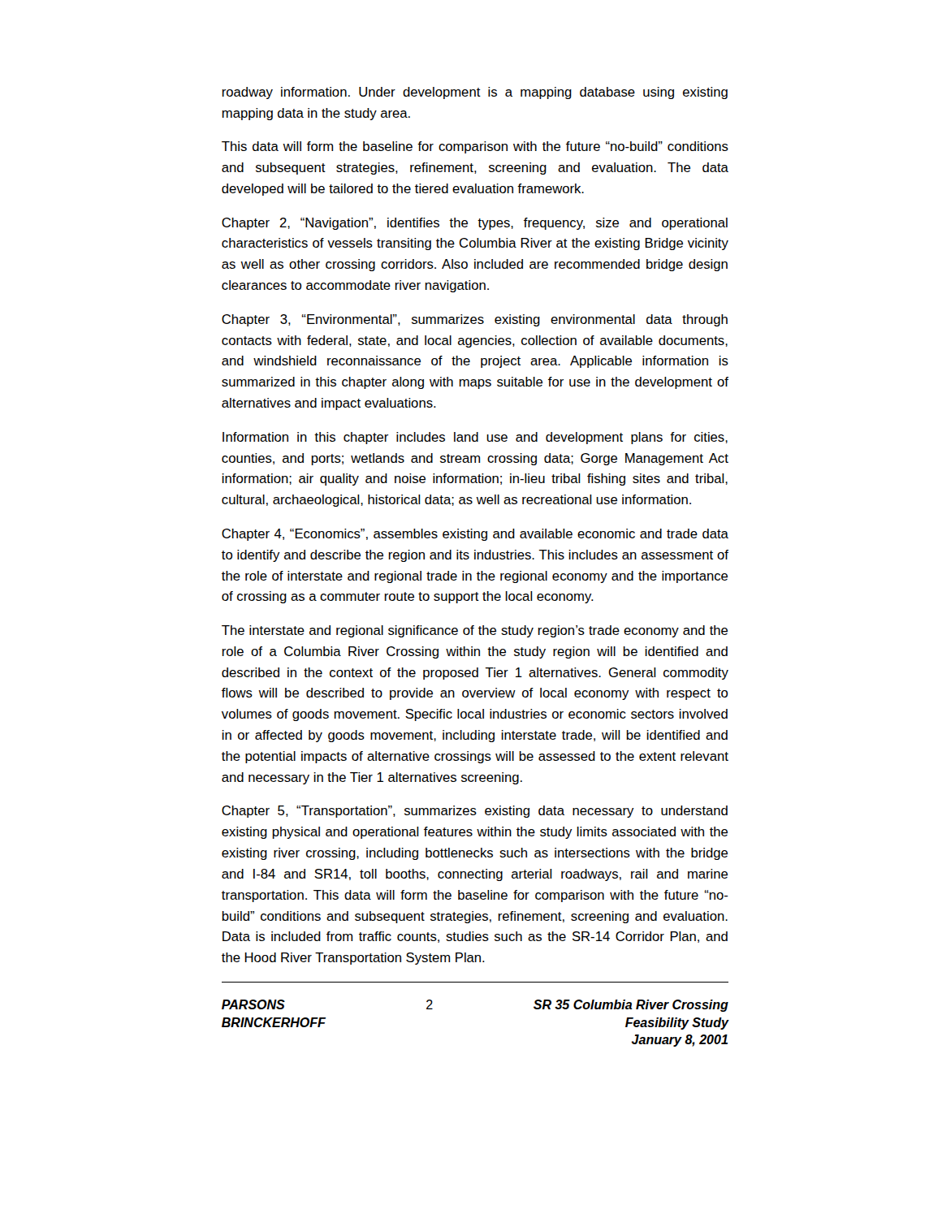roadway information. Under development is a mapping database using existing mapping data in the study area.
This data will form the baseline for comparison with the future “no-build” conditions and subsequent strategies, refinement, screening and evaluation. The data developed will be tailored to the tiered evaluation framework.
Chapter 2, “Navigation”, identifies the types, frequency, size and operational characteristics of vessels transiting the Columbia River at the existing Bridge vicinity as well as other crossing corridors. Also included are recommended bridge design clearances to accommodate river navigation.
Chapter 3, “Environmental”, summarizes existing environmental data through contacts with federal, state, and local agencies, collection of available documents, and windshield reconnaissance of the project area. Applicable information is summarized in this chapter along with maps suitable for use in the development of alternatives and impact evaluations.
Information in this chapter includes land use and development plans for cities, counties, and ports; wetlands and stream crossing data; Gorge Management Act information; air quality and noise information; in-lieu tribal fishing sites and tribal, cultural, archaeological, historical data; as well as recreational use information.
Chapter 4, “Economics”, assembles existing and available economic and trade data to identify and describe the region and its industries. This includes an assessment of the role of interstate and regional trade in the regional economy and the importance of crossing as a commuter route to support the local economy.
The interstate and regional significance of the study region’s trade economy and the role of a Columbia River Crossing within the study region will be identified and described in the context of the proposed Tier 1 alternatives. General commodity flows will be described to provide an overview of local economy with respect to volumes of goods movement. Specific local industries or economic sectors involved in or affected by goods movement, including interstate trade, will be identified and the potential impacts of alternative crossings will be assessed to the extent relevant and necessary in the Tier 1 alternatives screening.
Chapter 5, “Transportation”, summarizes existing data necessary to understand existing physical and operational features within the study limits associated with the existing river crossing, including bottlenecks such as intersections with the bridge and I-84 and SR14, toll booths, connecting arterial roadways, rail and marine transportation. This data will form the baseline for comparison with the future “no-build” conditions and subsequent strategies, refinement, screening and evaluation. Data is included from traffic counts, studies such as the SR-14 Corridor Plan, and the Hood River Transportation System Plan.
PARSONS
BRINCKERHOFF
2
SR 35 Columbia River Crossing
Feasibility Study
January 8, 2001